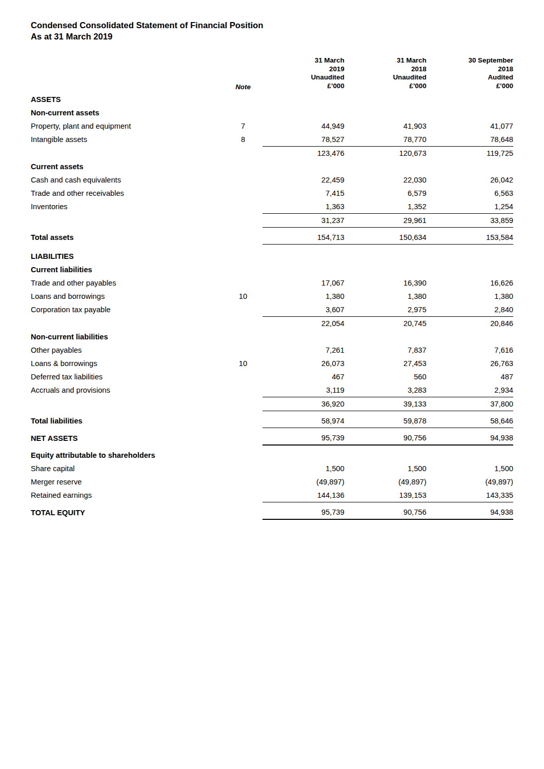Condensed Consolidated Statement of Financial Position
As at 31 March 2019
| | Note | 31 March 2019 Unaudited £’000 | 31 March 2018 Unaudited £’000 | 30 September 2018 Audited £’000 |
| --- | --- | --- | --- | --- |
| ASSETS | | | | |
| Non-current assets | | | | |
| Property, plant and equipment | 7 | 44,949 | 41,903 | 41,077 |
| Intangible assets | 8 | 78,527 | 78,770 | 78,648 |
| | | 123,476 | 120,673 | 119,725 |
| Current assets | | | | |
| Cash and cash equivalents | | 22,459 | 22,030 | 26,042 |
| Trade and other receivables | | 7,415 | 6,579 | 6,563 |
| Inventories | | 1,363 | 1,352 | 1,254 |
| | | 31,237 | 29,961 | 33,859 |
| Total assets | | 154,713 | 150,634 | 153,584 |
| LIABILITIES | | | | |
| Current liabilities | | | | |
| Trade and other payables | | 17,067 | 16,390 | 16,626 |
| Loans and borrowings | 10 | 1,380 | 1,380 | 1,380 |
| Corporation tax payable | | 3,607 | 2,975 | 2,840 |
| | | 22,054 | 20,745 | 20,846 |
| Non-current liabilities | | | | |
| Other payables | | 7,261 | 7,837 | 7,616 |
| Loans & borrowings | 10 | 26,073 | 27,453 | 26,763 |
| Deferred tax liabilities | | 467 | 560 | 487 |
| Accruals and provisions | | 3,119 | 3,283 | 2,934 |
| | | 36,920 | 39,133 | 37,800 |
| Total liabilities | | 58,974 | 59,878 | 58,646 |
| NET ASSETS | | 95,739 | 90,756 | 94,938 |
| Equity attributable to shareholders | | | | |
| Share capital | | 1,500 | 1,500 | 1,500 |
| Merger reserve | | (49,897) | (49,897) | (49,897) |
| Retained earnings | | 144,136 | 139,153 | 143,335 |
| TOTAL EQUITY | | 95,739 | 90,756 | 94,938 |